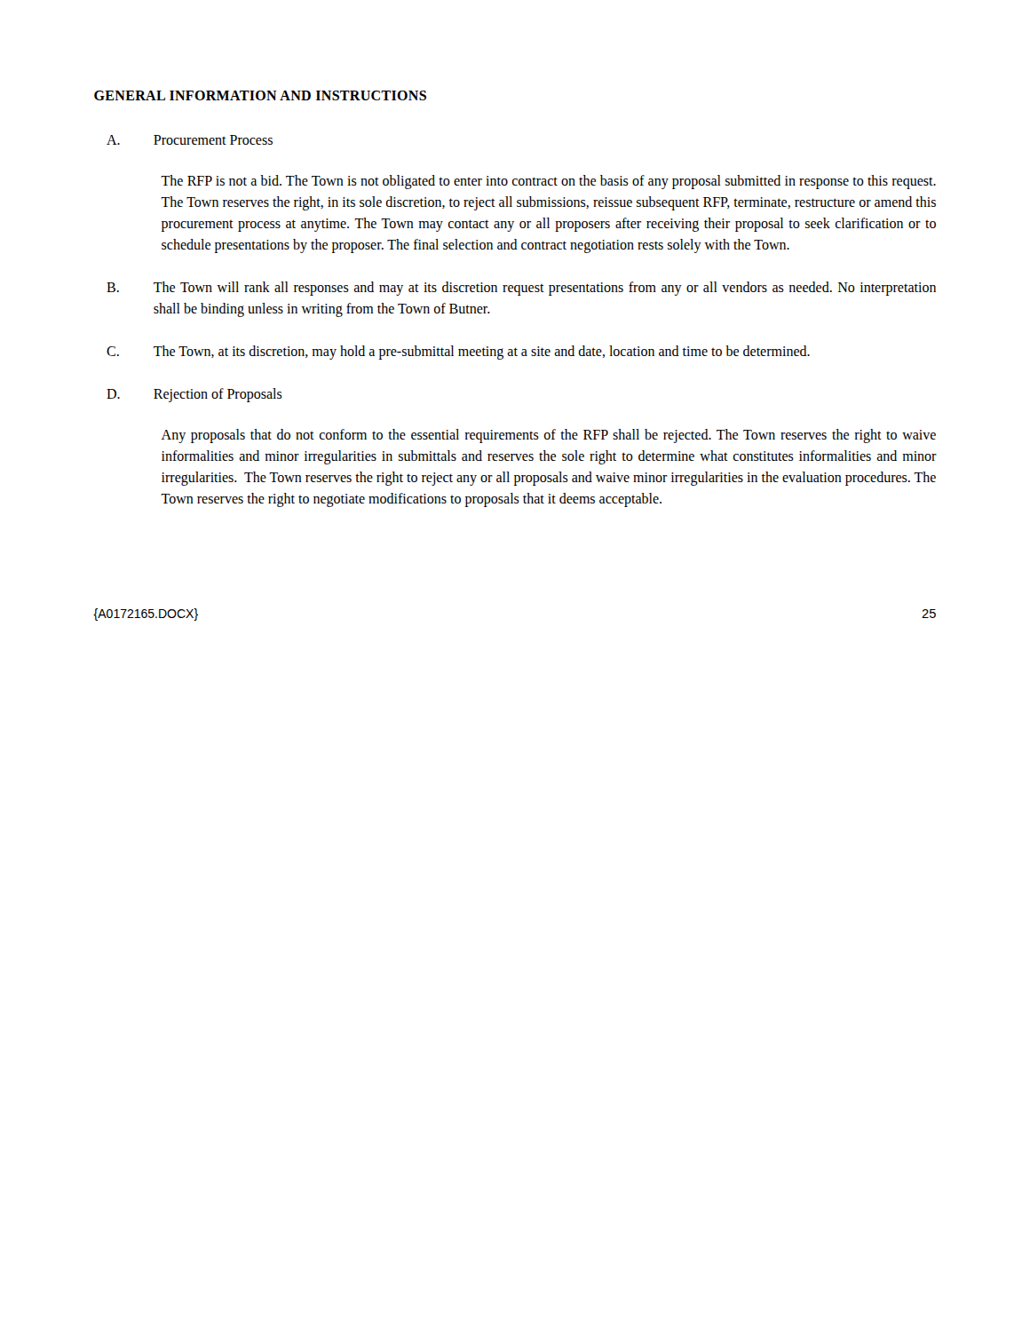GENERAL INFORMATION AND INSTRUCTIONS
A.
Procurement Process
The RFP is not a bid. The Town is not obligated to enter into contract on the basis of any proposal submitted in response to this request. The Town reserves the right, in its sole discretion, to reject all submissions, reissue subsequent RFP, terminate, restructure or amend this procurement process at anytime. The Town may contact any or all proposers after receiving their proposal to seek clarification or to schedule presentations by the proposer. The final selection and contract negotiation rests solely with the Town.
B. The Town will rank all responses and may at its discretion request presentations from any or all vendors as needed. No interpretation shall be binding unless in writing from the Town of Butner.
C. The Town, at its discretion, may hold a pre-submittal meeting at a site and date, location and time to be determined.
D.
Rejection of Proposals
Any proposals that do not conform to the essential requirements of the RFP shall be rejected. The Town reserves the right to waive informalities and minor irregularities in submittals and reserves the sole right to determine what constitutes informalities and minor irregularities. The Town reserves the right to reject any or all proposals and waive minor irregularities in the evaluation procedures. The Town reserves the right to negotiate modifications to proposals that it deems acceptable.
{A0172165.DOCX} 25